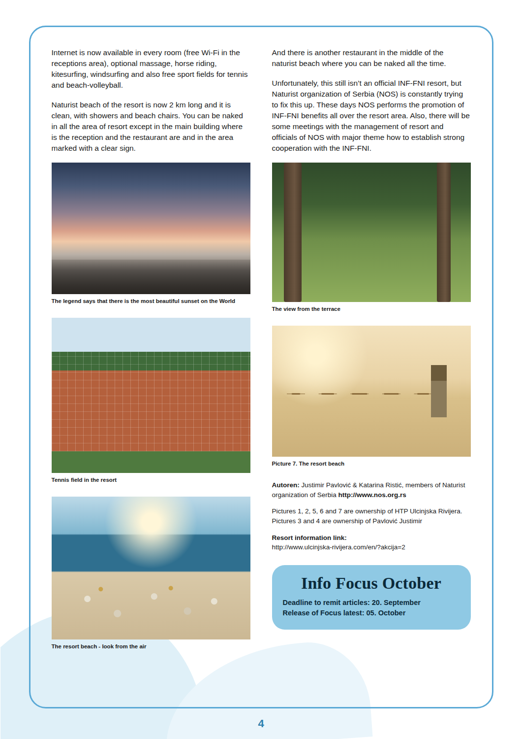Internet is now available in every room (free Wi-Fi in the receptions area), optional massage, horse riding, kitesurfing, windsurfing and also free sport fields for tennis and beach-volleyball.
Naturist beach of the resort is now 2 km long and it is clean, with showers and beach chairs. You can be naked in all the area of resort except in the main building where is the reception and the restaurant are and in the area marked with a clear sign.
The legend says that there is the most beautiful sunset on the World
Tennis field in the resort
The resort beach - look from the air
And there is another restaurant in the middle of the naturist beach where you can be naked all the time.
Unfortunately, this still isn’t an official INF-FNI resort, but Naturist organization of Serbia (NOS) is constantly trying to fix this up. These days NOS performs the promotion of INF-FNI benefits all over the resort area. Also, there will be some meetings with the management of resort and officials of NOS with major theme how to establish strong cooperation with the INF-FNI.
The view from the terrace
Picture 7. The resort beach
Autoren: Justimir Pavlović & Katarina Ristić, members of Naturist organization of Serbia http://www.nos.org.rs
Pictures 1, 2, 5, 6 and 7 are ownership of HTP Ulcinjska Rivijera. Pictures 3 and 4 are ownership of Pavlović Justimir
Resort information link:
http://www.ulcinjska-rivijera.com/en/?akcija=2
Info Focus October
Deadline to remit articles: 20. September
Release of Focus latest: 05. October
4